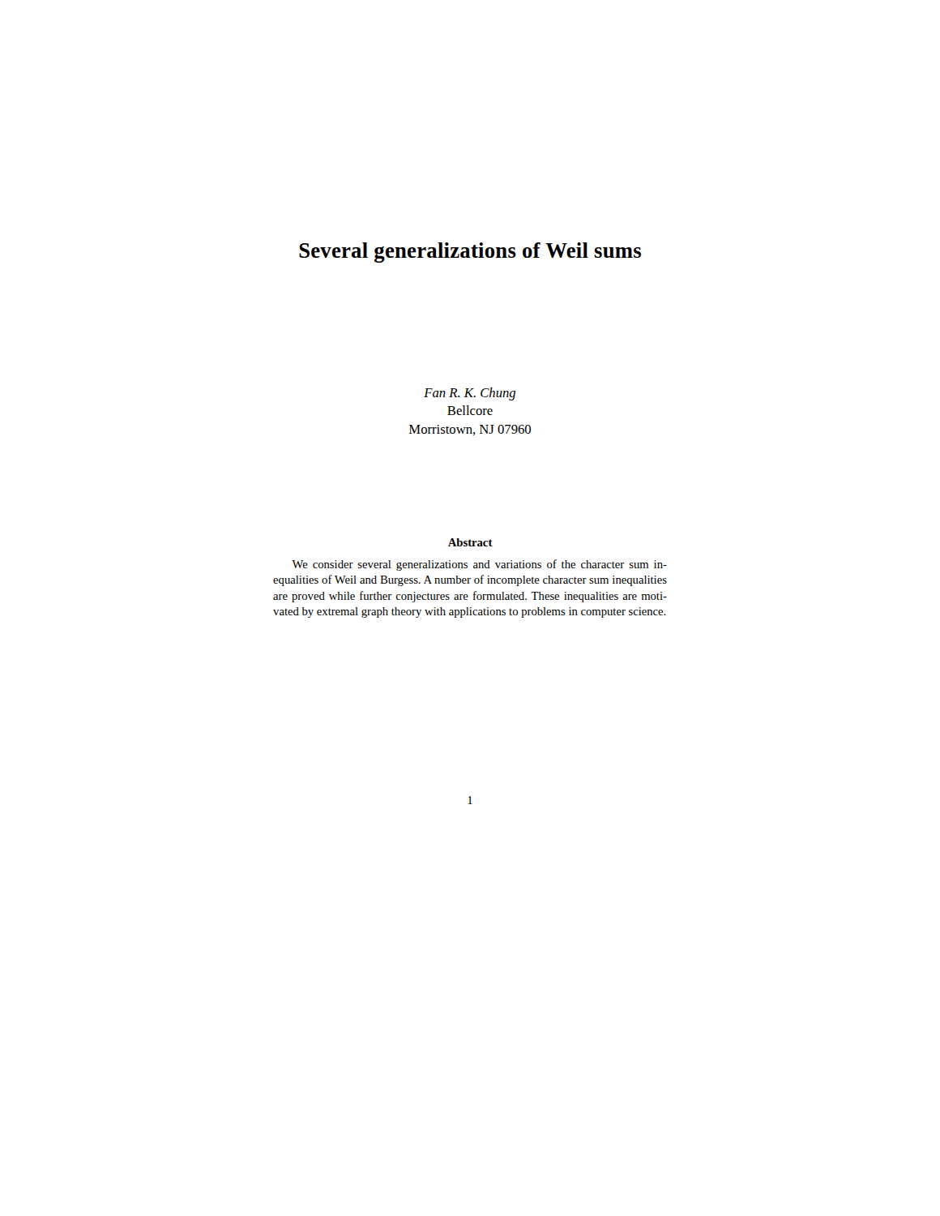Several generalizations of Weil sums
Fan R. K. Chung
Bellcore
Morristown, NJ 07960
Abstract
We consider several generalizations and variations of the character sum inequalities of Weil and Burgess. A number of incomplete character sum inequalities are proved while further conjectures are formulated. These inequalities are motivated by extremal graph theory with applications to problems in computer science.
1